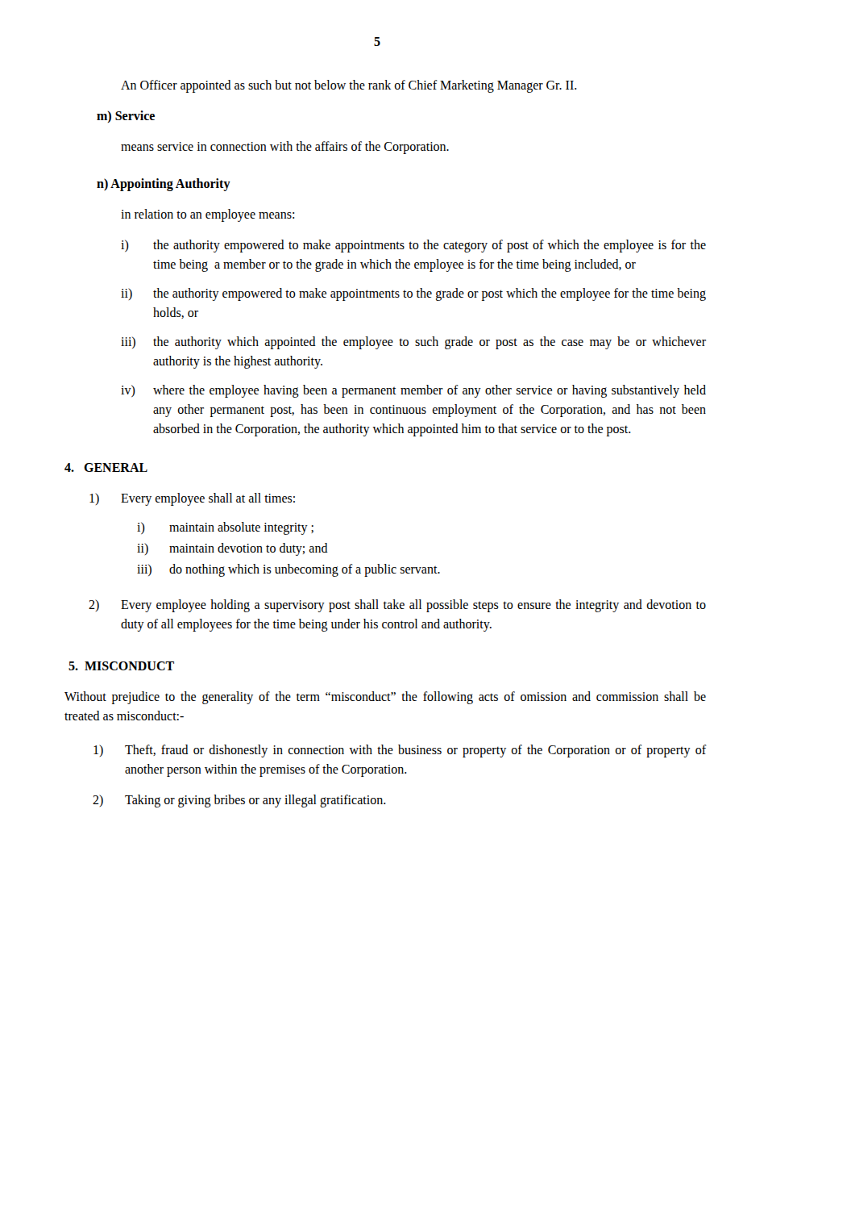5
An Officer appointed as such but not below the rank of Chief Marketing Manager Gr. II.
m) Service
means service in connection with the affairs of the Corporation.
n) Appointing Authority
in relation to an employee means:
i)
the authority empowered to make appointments to the category of post of which the employee is for the time being a member or to the grade in which the employee is for the time being included, or
ii)
the authority empowered to make appointments to the grade or post which the employee for the time being holds, or
iii)
the authority which appointed the employee to such grade or post as the case may be or whichever authority is the highest authority.
iv)
where the employee having been a permanent member of any other service or having substantively held any other permanent post, has been in continuous employment of the Corporation, and has not been absorbed in the Corporation, the authority which appointed him to that service or to the post.
4. GENERAL
1)
Every employee shall at all times:
i)
maintain absolute integrity ;
ii)
maintain devotion to duty; and
iii)
do nothing which is unbecoming of a public servant.
2)
Every employee holding a supervisory post shall take all possible steps to ensure the integrity and devotion to duty of all employees for the time being under his control and authority.
5. MISCONDUCT
Without prejudice to the generality of the term “misconduct” the following acts of omission and commission shall be treated as misconduct:-
1)
Theft, fraud or dishonestly in connection with the business or property of the Corporation or of property of another person within the premises of the Corporation.
2)
Taking or giving bribes or any illegal gratification.